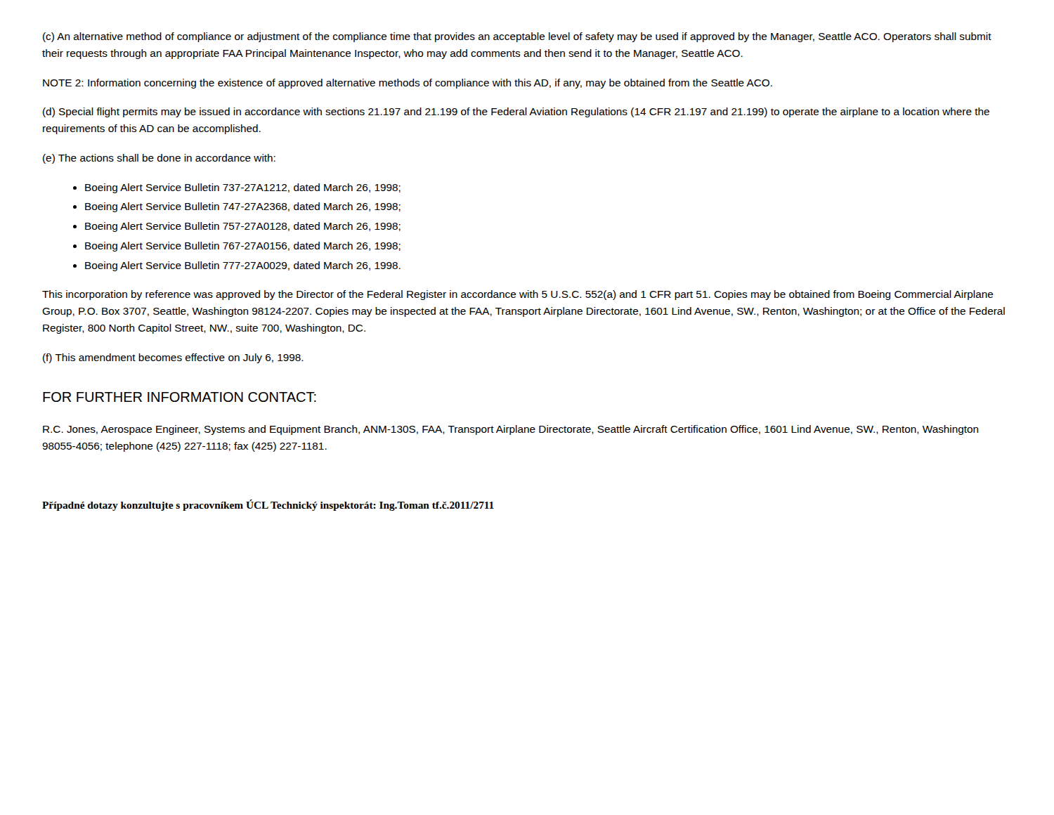(c) An alternative method of compliance or adjustment of the compliance time that provides an acceptable level of safety may be used if approved by the Manager, Seattle ACO. Operators shall submit their requests through an appropriate FAA Principal Maintenance Inspector, who may add comments and then send it to the Manager, Seattle ACO.
NOTE 2: Information concerning the existence of approved alternative methods of compliance with this AD, if any, may be obtained from the Seattle ACO.
(d) Special flight permits may be issued in accordance with sections 21.197 and 21.199 of the Federal Aviation Regulations (14 CFR 21.197 and 21.199) to operate the airplane to a location where the requirements of this AD can be accomplished.
(e) The actions shall be done in accordance with:
Boeing Alert Service Bulletin 737-27A1212, dated March 26, 1998;
Boeing Alert Service Bulletin 747-27A2368, dated March 26, 1998;
Boeing Alert Service Bulletin 757-27A0128, dated March 26, 1998;
Boeing Alert Service Bulletin 767-27A0156, dated March 26, 1998;
Boeing Alert Service Bulletin 777-27A0029, dated March 26, 1998.
This incorporation by reference was approved by the Director of the Federal Register in accordance with 5 U.S.C. 552(a) and 1 CFR part 51. Copies may be obtained from Boeing Commercial Airplane Group, P.O. Box 3707, Seattle, Washington 98124-2207. Copies may be inspected at the FAA, Transport Airplane Directorate, 1601 Lind Avenue, SW., Renton, Washington; or at the Office of the Federal Register, 800 North Capitol Street, NW., suite 700, Washington, DC.
(f) This amendment becomes effective on July 6, 1998.
FOR FURTHER INFORMATION CONTACT:
R.C. Jones, Aerospace Engineer, Systems and Equipment Branch, ANM-130S, FAA, Transport Airplane Directorate, Seattle Aircraft Certification Office, 1601 Lind Avenue, SW., Renton, Washington 98055-4056; telephone (425) 227-1118; fax (425) 227-1181.
Případné dotazy konzultujte s pracovníkem ÚCL Technický inspektorát: Ing.Toman tf.č.2011/2711